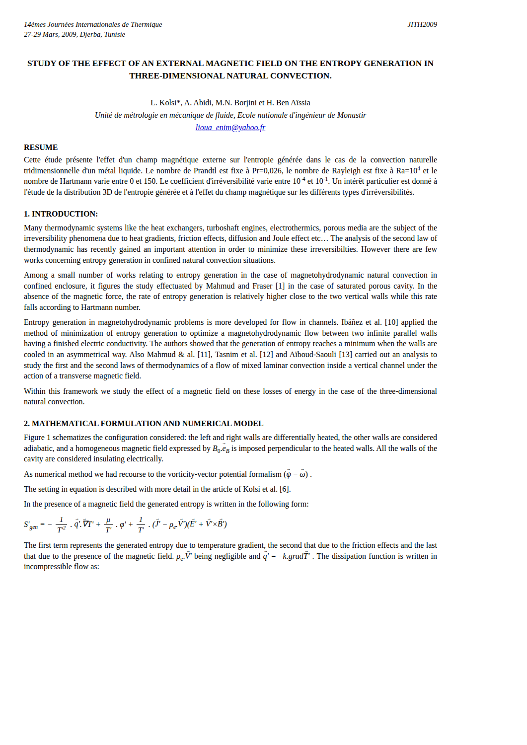14èmes Journées Internationales de Thermique
27-29 Mars, 2009, Djerba, Tunisie
JITH2009
Study of the Effect of an External Magnetic Field on the Entropy Generation in Three-Dimensional Natural Convection.
L. Kolsi*, A. Abidi, M.N. Borjini et H. Ben Aïssia
Unité de métrologie en mécanique de fluide, Ecole nationale d'ingénieur de Monastir
lioua_enim@yahoo.fr
Resume
Cette étude présente l'effet d'un champ magnétique externe sur l'entropie générée dans le cas de la convection naturelle tridimensionnelle d'un métal liquide. Le nombre de Prandtl est fixe à Pr=0,026, le nombre de Rayleigh est fixe à Ra=104 et le nombre de Hartmann varie entre 0 et 150. Le coefficient d'irréversibilité varie entre 10-4 et 10-1. Un intérêt particulier est donné à l'étude de la distribution 3D de l'entropie générée et à l'effet du champ magnétique sur les différents types d'irréversibilités.
1. Introduction:
Many thermodynamic systems like the heat exchangers, turboshaft engines, electrothermics, porous media are the subject of the irreversibility phenomena due to heat gradients, friction effects, diffusion and Joule effect etc… The analysis of the second law of thermodynamic has recently gained an important attention in order to minimize these irreversibilties. However there are few works concerning entropy generation in confined natural convection situations.
Among a small number of works relating to entropy generation in the case of magnetohydrodynamic natural convection in confined enclosure, it figures the study effectuated by Mahmud and Fraser [1] in the case of saturated porous cavity. In the absence of the magnetic force, the rate of entropy generation is relatively higher close to the two vertical walls while this rate falls according to Hartmann number.
Entropy generation in magnetohydrodynamic problems is more developed for flow in channels. Ibáñez et al. [10] applied the method of minimization of entropy generation to optimize a magnetohydrodynamic flow between two infinite parallel walls having a finished electric conductivity. The authors showed that the generation of entropy reaches a minimum when the walls are cooled in an asymmetrical way. Also Mahmud & al. [11], Tasnim et al. [12] and Aïboud-Saouli [13] carried out an analysis to study the first and the second laws of thermodynamics of a flow of mixed laminar convection inside a vertical channel under the action of a transverse magnetic field.
Within this framework we study the effect of a magnetic field on these losses of energy in the case of the three-dimensional natural convection.
2. Mathematical Formulation and Numerical Model
Figure 1 schematizes the configuration considered: the left and right walls are differentially heated, the other walls are considered adiabatic, and a homogeneous magnetic field expressed by B0.eB is imposed perpendicular to the heated walls. All the walls of the cavity are considered insulating electrically.
As numerical method we had recourse to the vorticity-vector potential formalism (ψ − ω) .
The setting in equation is described with more detail in the article of Kolsi et al. [6].
In the presence of a magnetic field the generated entropy is written in the following form:
S'gen = − 1 T'2 . q'.∇T' + μT' . φ' + 1 T' . (J' − ρe.V')(E' + V'×B')
The first term represents the generated entropy due to temperature gradient, the second that due to the friction effects and the last that due to the presence of the magnetic field. ρe.V' being negligible and q' = −k.grad T' . The dissipation function is written in incompressible flow as: